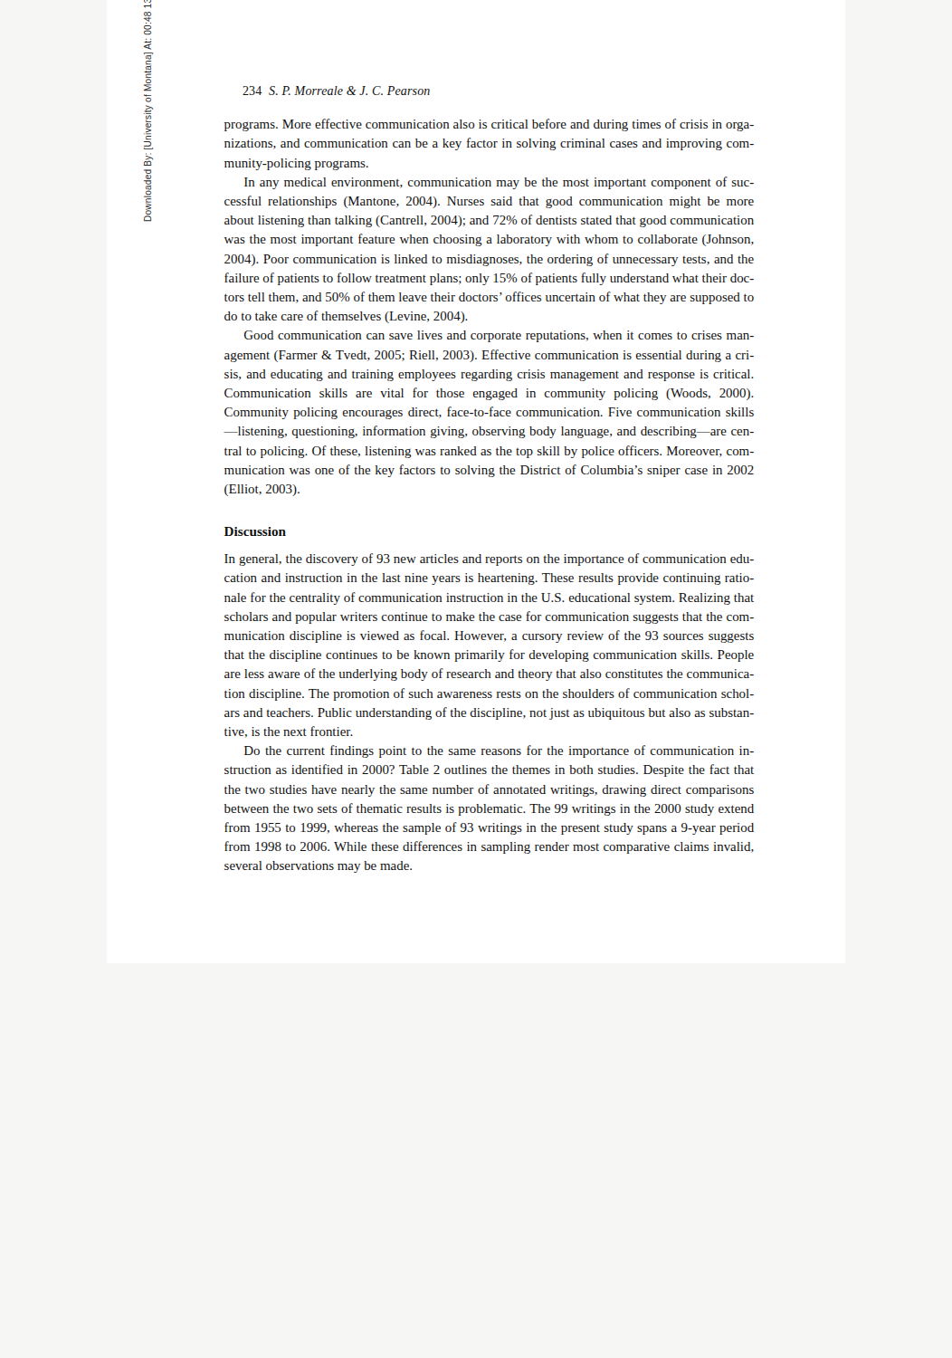Downloaded By: [University of Montana] At: 00:48 13 July 2009
234 S. P. Morreale & J. C. Pearson
programs. More effective communication also is critical before and during times of crisis in organizations, and communication can be a key factor in solving criminal cases and improving community-policing programs.
In any medical environment, communication may be the most important component of successful relationships (Mantone, 2004). Nurses said that good communication might be more about listening than talking (Cantrell, 2004); and 72% of dentists stated that good communication was the most important feature when choosing a laboratory with whom to collaborate (Johnson, 2004). Poor communication is linked to misdiagnoses, the ordering of unnecessary tests, and the failure of patients to follow treatment plans; only 15% of patients fully understand what their doctors tell them, and 50% of them leave their doctors’ offices uncertain of what they are supposed to do to take care of themselves (Levine, 2004).
Good communication can save lives and corporate reputations, when it comes to crises management (Farmer & Tvedt, 2005; Riell, 2003). Effective communication is essential during a crisis, and educating and training employees regarding crisis management and response is critical. Communication skills are vital for those engaged in community policing (Woods, 2000). Community policing encourages direct, face-to-face communication. Five communication skills—listening, questioning, information giving, observing body language, and describing—are central to policing. Of these, listening was ranked as the top skill by police officers. Moreover, communication was one of the key factors to solving the District of Columbia’s sniper case in 2002 (Elliot, 2003).
Discussion
In general, the discovery of 93 new articles and reports on the importance of communication education and instruction in the last nine years is heartening. These results provide continuing rationale for the centrality of communication instruction in the U.S. educational system. Realizing that scholars and popular writers continue to make the case for communication suggests that the communication discipline is viewed as focal. However, a cursory review of the 93 sources suggests that the discipline continues to be known primarily for developing communication skills. People are less aware of the underlying body of research and theory that also constitutes the communication discipline. The promotion of such awareness rests on the shoulders of communication scholars and teachers. Public understanding of the discipline, not just as ubiquitous but also as substantive, is the next frontier.
Do the current findings point to the same reasons for the importance of communication instruction as identified in 2000? Table 2 outlines the themes in both studies. Despite the fact that the two studies have nearly the same number of annotated writings, drawing direct comparisons between the two sets of thematic results is problematic. The 99 writings in the 2000 study extend from 1955 to 1999, whereas the sample of 93 writings in the present study spans a 9-year period from 1998 to 2006. While these differences in sampling render most comparative claims invalid, several observations may be made.